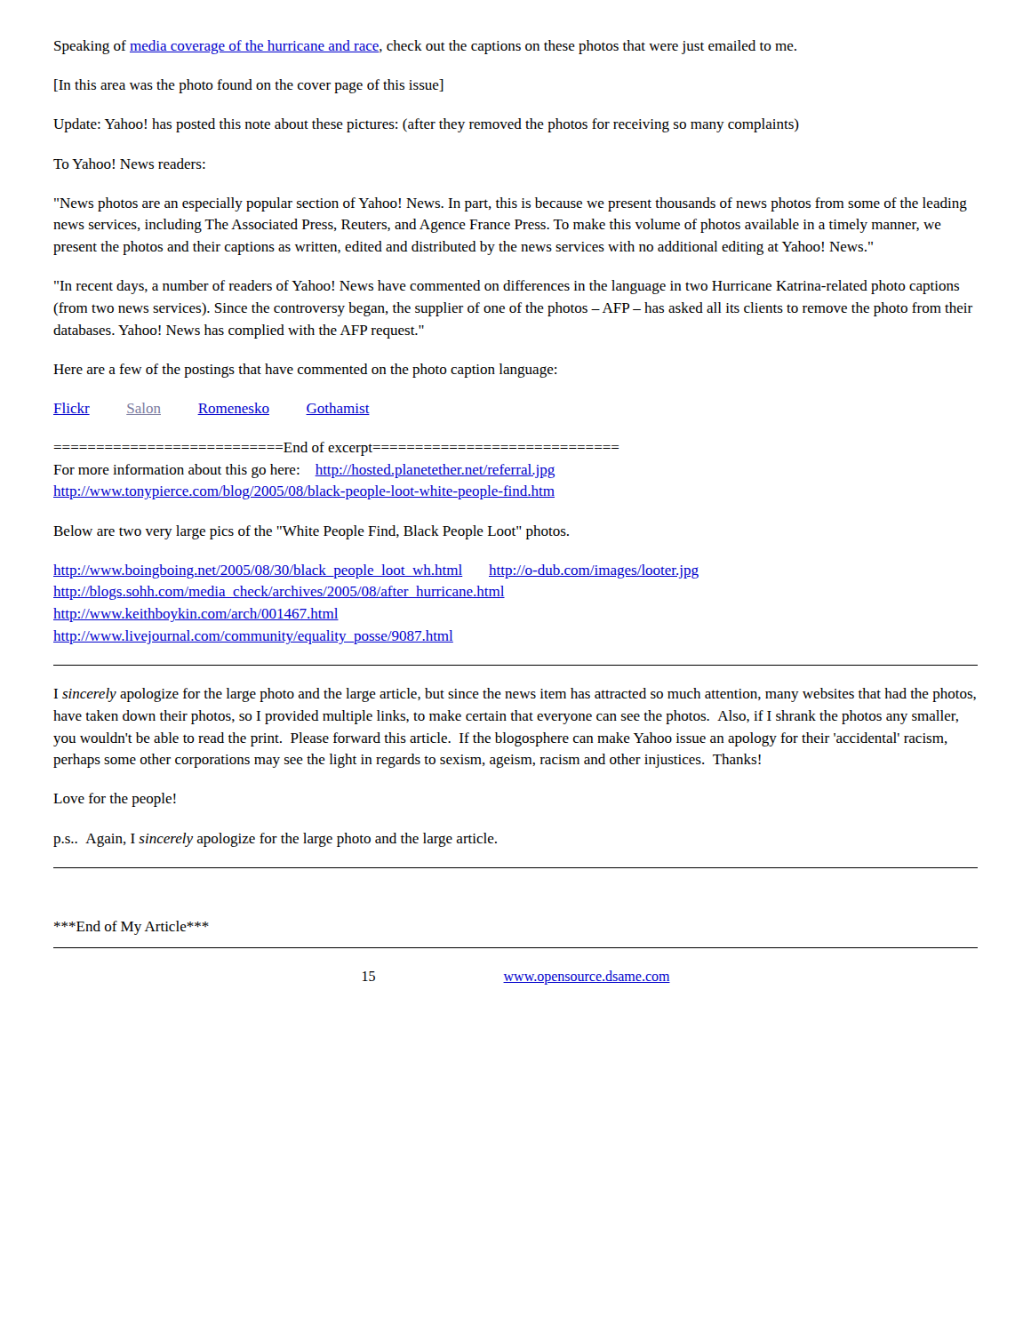Speaking of media coverage of the hurricane and race, check out the captions on these photos that were just emailed to me.
[In this area was the photo found on the cover page of this issue]
Update: Yahoo! has posted this note about these pictures: (after they removed the photos for receiving so many complaints)
To Yahoo! News readers:
"News photos are an especially popular section of Yahoo! News. In part, this is because we present thousands of news photos from some of the leading news services, including The Associated Press, Reuters, and Agence France Press. To make this volume of photos available in a timely manner, we present the photos and their captions as written, edited and distributed by the news services with no additional editing at Yahoo! News."
"In recent days, a number of readers of Yahoo! News have commented on differences in the language in two Hurricane Katrina-related photo captions (from two news services). Since the controversy began, the supplier of one of the photos – AFP – has asked all its clients to remove the photo from their databases. Yahoo! News has complied with the AFP request."
Here are a few of the postings that have commented on the photo caption language:
Flickr Salon Romenesko Gothamist
===========================End of excerpt=============================
For more information about this go here: http://hosted.planetether.net/referral.jpg
http://www.tonypierce.com/blog/2005/08/black-people-loot-white-people-find.htm
Below are two very large pics of the "White People Find, Black People Loot" photos.
http://www.boingboing.net/2005/08/30/black_people_loot_wh.html http://o-dub.com/images/looter.jpg
http://blogs.sohh.com/media_check/archives/2005/08/after_hurricane.html
http://www.keithboykin.com/arch/001467.html
http://www.livejournal.com/community/equality_posse/9087.html
I sincerely apologize for the large photo and the large article, but since the news item has attracted so much attention, many websites that had the photos, have taken down their photos, so I provided multiple links, to make certain that everyone can see the photos. Also, if I shrank the photos any smaller, you wouldn't be able to read the print. Please forward this article. If the blogosphere can make Yahoo issue an apology for their 'accidental' racism, perhaps some other corporations may see the light in regards to sexism, ageism, racism and other injustices. Thanks!
Love for the people!
p.s.. Again, I sincerely apologize for the large photo and the large article.
***End of My Article***
15 www.opensource.dsame.com